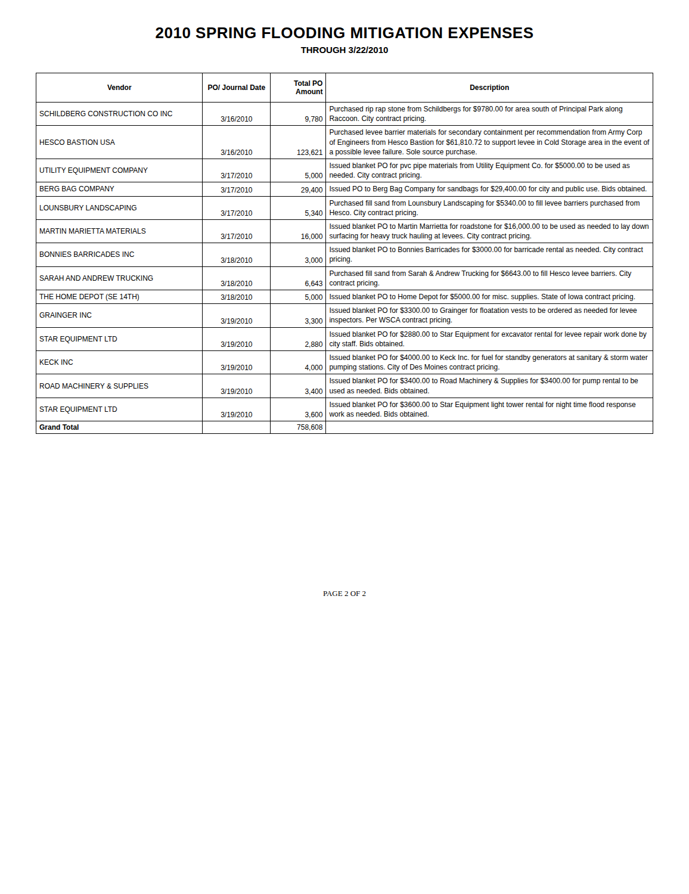2010 SPRING FLOODING MITIGATION EXPENSES
THROUGH 3/22/2010
| Vendor | PO/ Journal Date | Total PO Amount | Description |
| --- | --- | --- | --- |
| SCHILDBERG CONSTRUCTION CO INC | 3/16/2010 | 9,780 | Purchased rip rap stone from Schildbergs for $9780.00 for area south of Principal Park along Raccoon. City contract pricing. |
| HESCO BASTION USA | 3/16/2010 | 123,621 | Purchased levee barrier materials for secondary containment per recommendation from Army Corp of Engineers from Hesco Bastion for $61,810.72 to support levee in Cold Storage area in the event of a possible levee failure. Sole source purchase. |
| UTILITY EQUIPMENT COMPANY | 3/17/2010 | 5,000 | Issued blanket PO for pvc pipe materials from Utility Equipment Co. for $5000.00 to be used as needed. City contract pricing. |
| BERG BAG COMPANY | 3/17/2010 | 29,400 | Issued PO to Berg Bag Company for sandbags for $29,400.00 for city and public use. Bids obtained. |
| LOUNSBURY LANDSCAPING | 3/17/2010 | 5,340 | Purchased fill sand from Lounsbury Landscaping for $5340.00 to fill levee barriers purchased from Hesco. City contract pricing. |
| MARTIN MARIETTA MATERIALS | 3/17/2010 | 16,000 | Issued blanket PO to Martin Marrietta for roadstone for $16,000.00 to be used as needed to lay down surfacing for heavy truck hauling at levees. City contract pricing. |
| BONNIES BARRICADES INC | 3/18/2010 | 3,000 | Issued blanket PO to Bonnies Barricades for $3000.00 for barricade rental as needed. City contract pricing. |
| SARAH AND ANDREW TRUCKING | 3/18/2010 | 6,643 | Purchased fill sand from Sarah & Andrew Trucking for $6643.00 to fill Hesco levee barriers. City contract pricing. |
| THE HOME DEPOT (SE 14TH) | 3/18/2010 | 5,000 | Issued blanket PO to Home Depot for $5000.00 for misc. supplies. State of Iowa contract pricing. |
| GRAINGER INC | 3/19/2010 | 3,300 | Issued blanket PO for $3300.00 to Grainger for floatation vests to be ordered as needed for levee inspectors. Per WSCA contract pricing. |
| STAR EQUIPMENT LTD | 3/19/2010 | 2,880 | Issued blanket PO for $2880.00 to Star Equipment for excavator rental for levee repair work done by city staff. Bids obtained. |
| KECK INC | 3/19/2010 | 4,000 | Issued blanket PO for $4000.00 to Keck Inc. for fuel for standby generators at sanitary & storm water pumping stations. City of Des Moines contract pricing. |
| ROAD MACHINERY & SUPPLIES | 3/19/2010 | 3,400 | Issued blanket PO for $3400.00 to Road Machinery & Supplies for $3400.00 for pump rental to be used as needed. Bids obtained. |
| STAR EQUIPMENT LTD | 3/19/2010 | 3,600 | Issued blanket PO for $3600.00 to Star Equipment light tower rental for night time flood response work as needed. Bids obtained. |
| Grand Total | | 758,608 | |
PAGE 2 OF 2